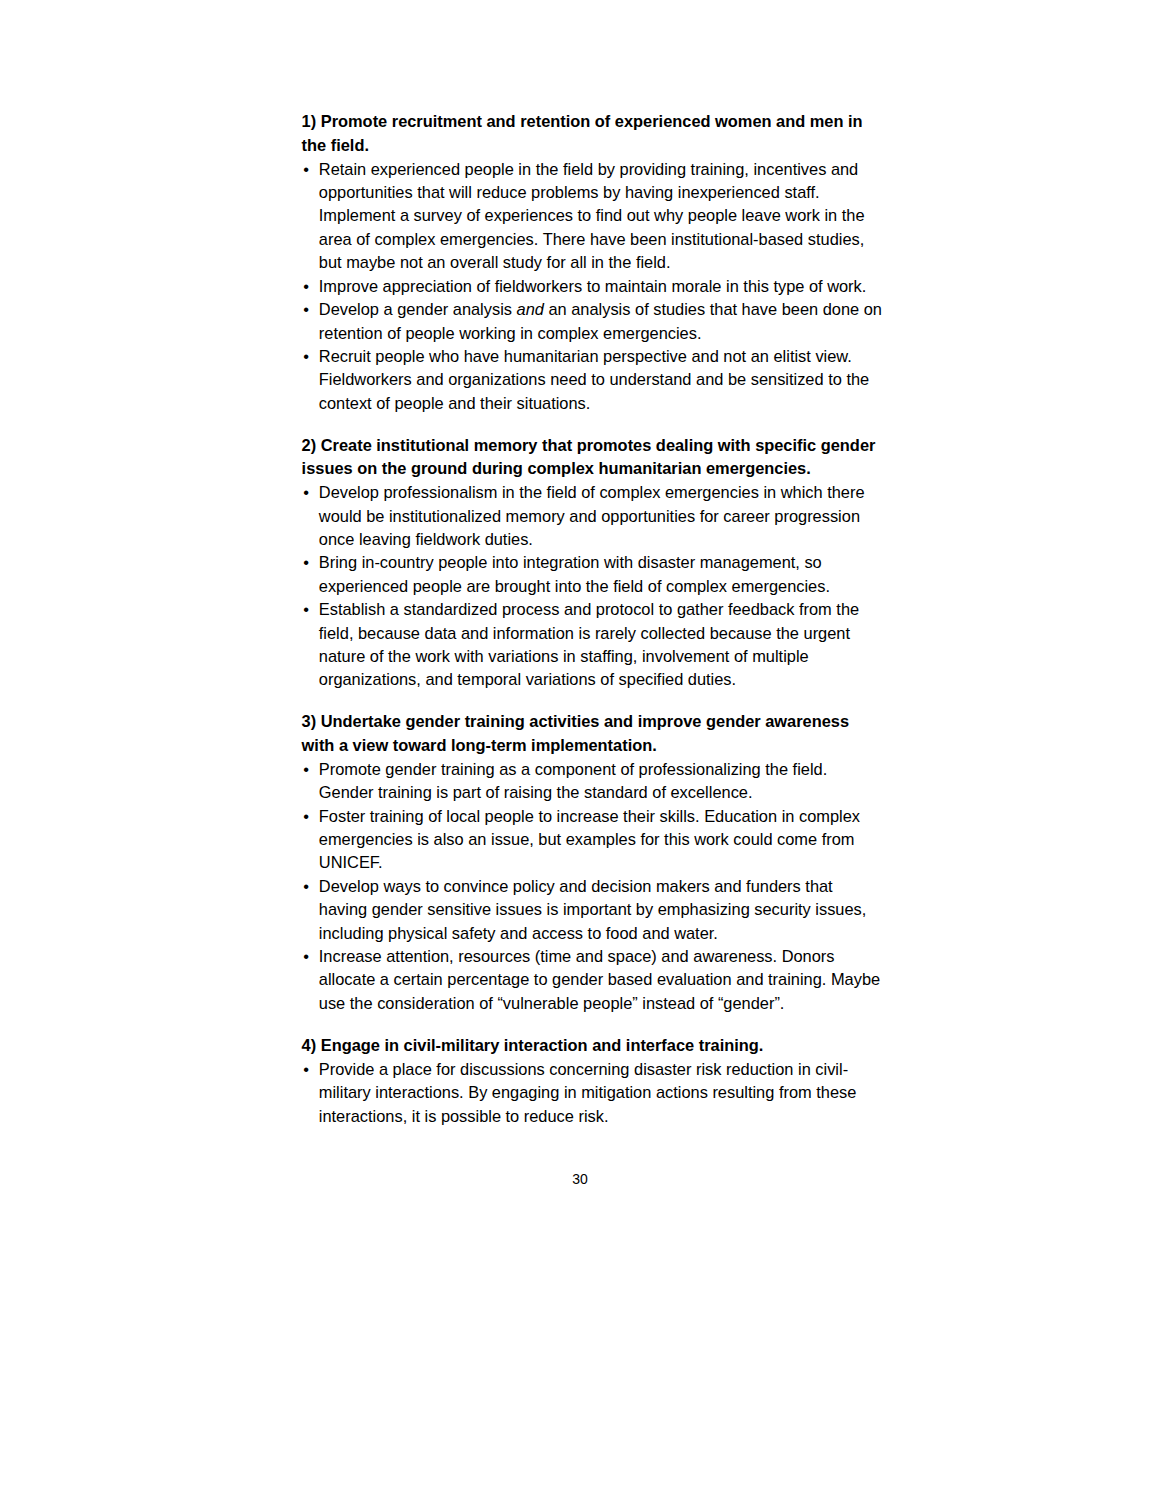1) Promote recruitment and retention of experienced women and men in the field.
Retain experienced people in the field by providing training, incentives and opportunities that will reduce problems by having inexperienced staff. Implement a survey of experiences to find out why people leave work in the area of complex emergencies. There have been institutional-based studies, but maybe not an overall study for all in the field.
Improve appreciation of fieldworkers to maintain morale in this type of work.
Develop a gender analysis and an analysis of studies that have been done on retention of people working in complex emergencies.
Recruit people who have humanitarian perspective and not an elitist view. Fieldworkers and organizations need to understand and be sensitized to the context of people and their situations.
2) Create institutional memory that promotes dealing with specific gender issues on the ground during complex humanitarian emergencies.
Develop professionalism in the field of complex emergencies in which there would be institutionalized memory and opportunities for career progression once leaving fieldwork duties.
Bring in-country people into integration with disaster management, so experienced people are brought into the field of complex emergencies.
Establish a standardized process and protocol to gather feedback from the field, because data and information is rarely collected because the urgent nature of the work with variations in staffing, involvement of multiple organizations, and temporal variations of specified duties.
3) Undertake gender training activities and improve gender awareness with a view toward long-term implementation.
Promote gender training as a component of professionalizing the field. Gender training is part of raising the standard of excellence.
Foster training of local people to increase their skills. Education in complex emergencies is also an issue, but examples for this work could come from UNICEF.
Develop ways to convince policy and decision makers and funders that having gender sensitive issues is important by emphasizing security issues, including physical safety and access to food and water.
Increase attention, resources (time and space) and awareness. Donors allocate a certain percentage to gender based evaluation and training. Maybe use the consideration of “vulnerable people” instead of “gender”.
4) Engage in civil-military interaction and interface training.
Provide a place for discussions concerning disaster risk reduction in civil-military interactions. By engaging in mitigation actions resulting from these interactions, it is possible to reduce risk.
30